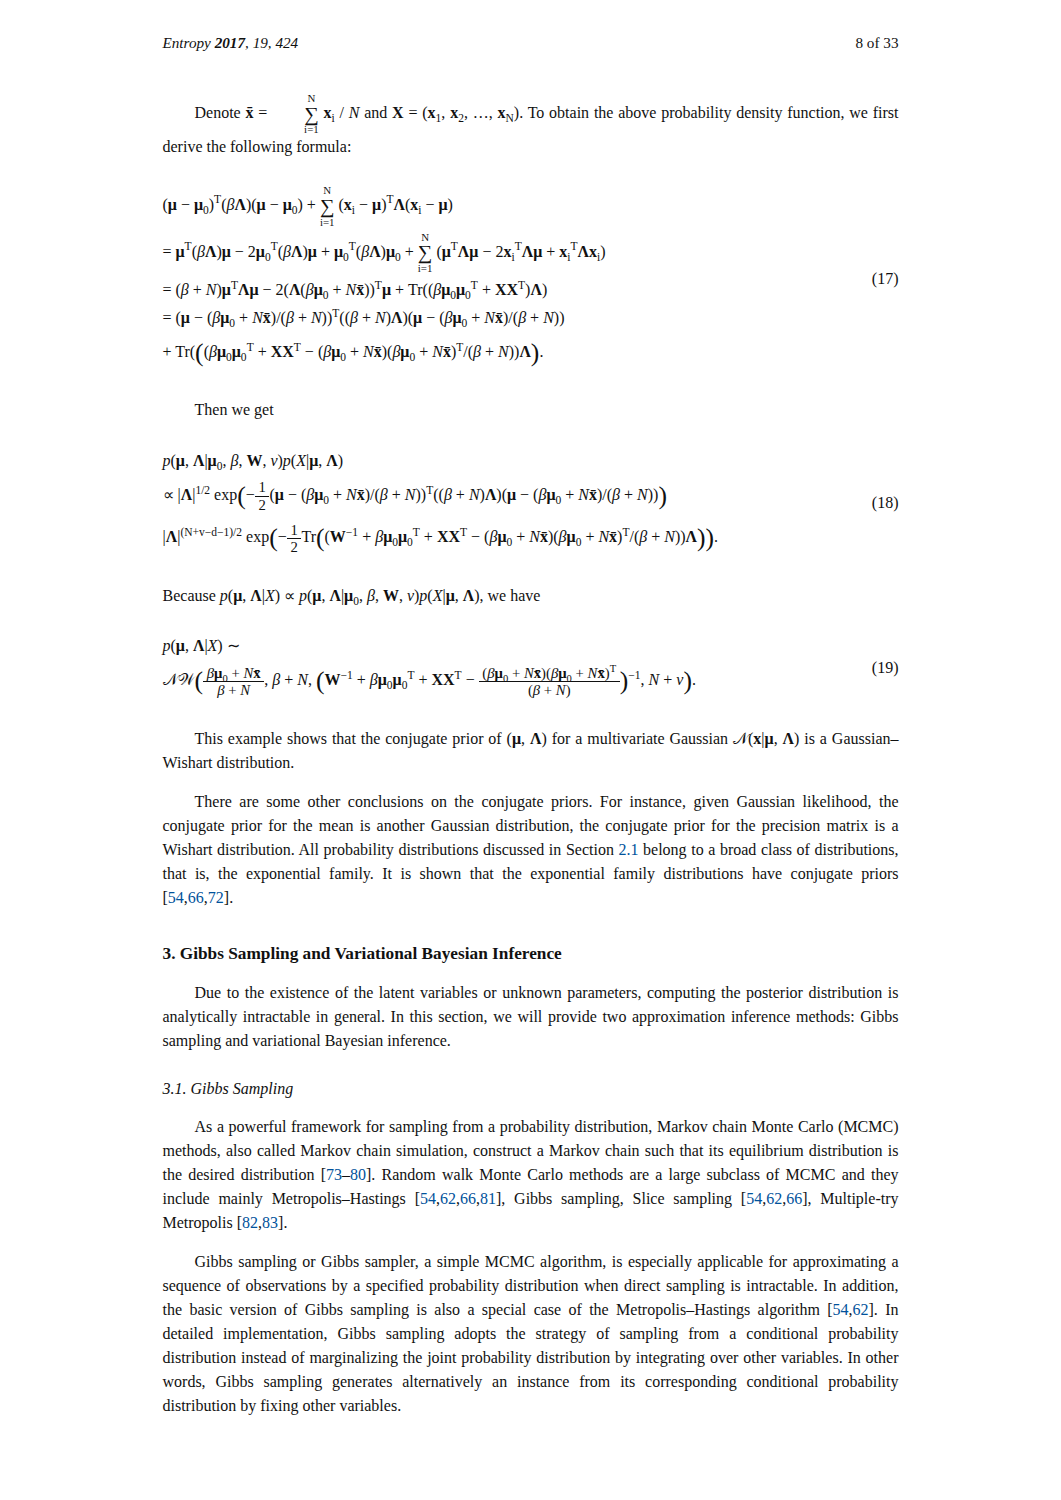Entropy 2017, 19, 424 8 of 33
Denote x̄ = N∑i=1 xi / N and X = (x1, x2, …, xN). To obtain the above probability density function, we first derive the following formula:
(μ − μ0)T(βΛ)(μ − μ0) + N∑i=1 (xi − μ)TΛ(xi − μ)
= μT(βΛ)μ − 2μ0T(βΛ)μ + μ0T(βΛ)μ0 + N∑i=1 (μTΛμ − 2xiTΛμ + xiTΛxi)
= (β + N)μTΛμ − 2(Λ(βμ0 + Nx̄))Tμ + Tr((βμ0μ0T + XXT)Λ)
= (μ − (βμ0 + Nx̄)/(β + N))T((β + N)Λ)(μ − (βμ0 + Nx̄)/(β + N))
+ Tr(((βμ0μ0T + XXT − (βμ0 + Nx̄)(βμ0 + Nx̄)T/(β + N))Λ).
(17)
Then we get
p(μ, Λ|μ0, β, W, v)p(X|μ, Λ)
∝ |Λ|1/2 exp(−12(μ − (βμ0 + Nx̄)/(β + N))T((β + N)Λ)(μ − (βμ0 + Nx̄)/(β + N)))
|Λ|(N+v−d−1)/2 exp(−12 Tr((W−1 + βμ0μ0T + XXT − (βμ0 + Nx̄)(βμ0 + Nx̄)T/(β + N))Λ)).
(18)
Because p(μ, Λ|X) ∝ p(μ, Λ|μ0, β, W, v)p(X|μ, Λ), we have
p(μ, Λ|X) ∼
𝒩𝒲(βμ0 + Nx̄β + N, β + N, (W−1 + βμ0μ0T + XXT − (βμ0 + Nx̄)(βμ0 + Nx̄)T(β + N))−1, N + v).
(19)
This example shows that the conjugate prior of (μ, Λ) for a multivariate Gaussian 𝒩(x|μ, Λ) is a Gaussian–Wishart distribution.
There are some other conclusions on the conjugate priors. For instance, given Gaussian likelihood, the conjugate prior for the mean is another Gaussian distribution, the conjugate prior for the precision matrix is a Wishart distribution. All probability distributions discussed in Section 2.1 belong to a broad class of distributions, that is, the exponential family. It is shown that the exponential family distributions have conjugate priors [54,66,72].
3. Gibbs Sampling and Variational Bayesian Inference
Due to the existence of the latent variables or unknown parameters, computing the posterior distribution is analytically intractable in general. In this section, we will provide two approximation inference methods: Gibbs sampling and variational Bayesian inference.
3.1. Gibbs Sampling
As a powerful framework for sampling from a probability distribution, Markov chain Monte Carlo (MCMC) methods, also called Markov chain simulation, construct a Markov chain such that its equilibrium distribution is the desired distribution [73–80]. Random walk Monte Carlo methods are a large subclass of MCMC and they include mainly Metropolis–Hastings [54,62,66,81], Gibbs sampling, Slice sampling [54,62,66], Multiple-try Metropolis [82,83].
Gibbs sampling or Gibbs sampler, a simple MCMC algorithm, is especially applicable for approximating a sequence of observations by a specified probability distribution when direct sampling is intractable. In addition, the basic version of Gibbs sampling is also a special case of the Metropolis–Hastings algorithm [54,62]. In detailed implementation, Gibbs sampling adopts the strategy of sampling from a conditional probability distribution instead of marginalizing the joint probability distribution by integrating over other variables. In other words, Gibbs sampling generates alternatively an instance from its corresponding conditional probability distribution by fixing other variables.